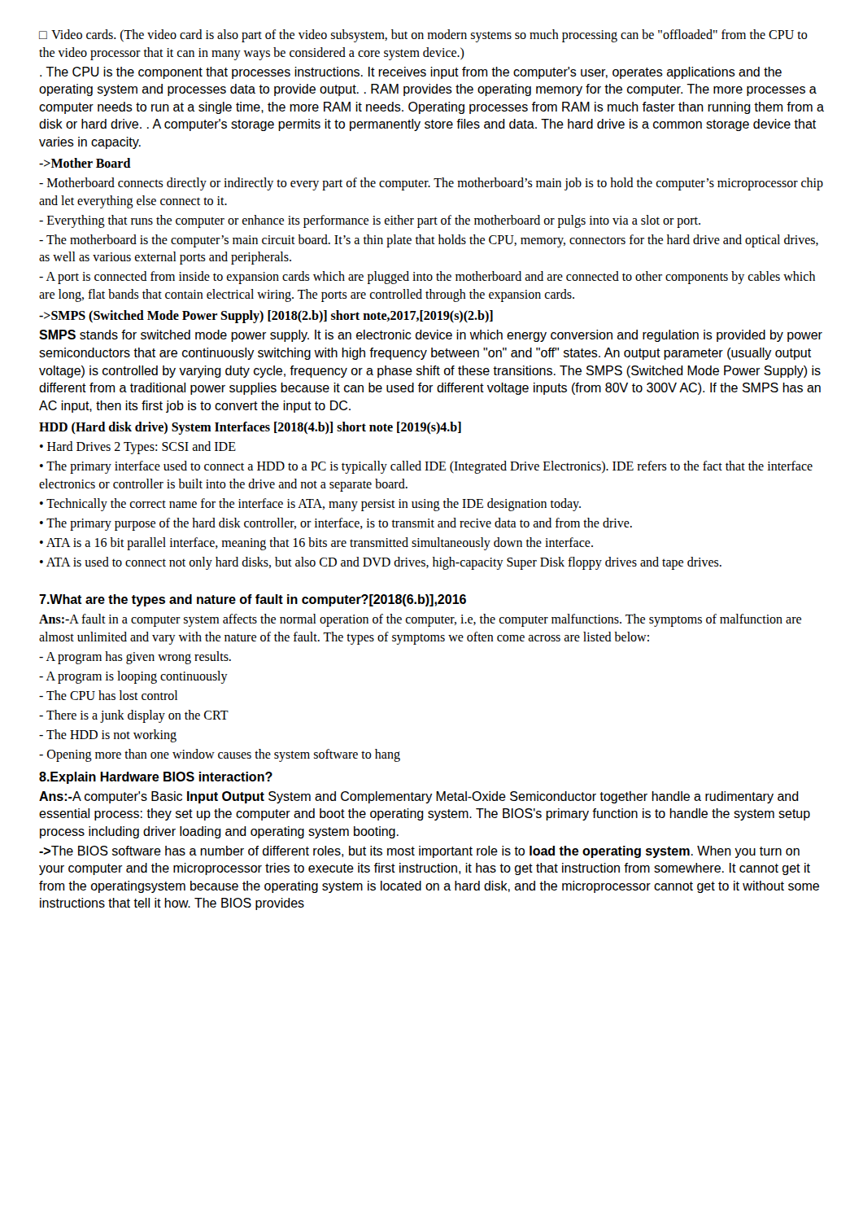Video cards. (The video card is also part of the video subsystem, but on modern systems so much processing can be "offloaded" from the CPU to the video processor that it can in many ways be considered a core system device.)
. The CPU is the component that processes instructions. It receives input from the computer's user, operates applications and the operating system and processes data to provide output. . RAM provides the operating memory for the computer. The more processes a computer needs to run at a single time, the more RAM it needs. Operating processes from RAM is much faster than running them from a disk or hard drive. . A computer's storage permits it to permanently store files and data. The hard drive is a common storage device that varies in capacity.
->Mother Board
- Motherboard connects directly or indirectly to every part of the computer. The motherboard’s main job is to hold the computer’s microprocessor chip and let everything else connect to it.
- Everything that runs the computer or enhance its performance is either part of the motherboard or pulgs into via a slot or port.
- The motherboard is the computer’s main circuit board. It’s a thin plate that holds the CPU, memory, connectors for the hard drive and optical drives, as well as various external ports and peripherals.
- A port is connected from inside to expansion cards which are plugged into the motherboard and are connected to other components by cables which are long, flat bands that contain electrical wiring. The ports are controlled through the expansion cards.
->SMPS (Switched Mode Power Supply) [2018(2.b)] short note,2017,[2019(s)(2.b)]
SMPS stands for switched mode power supply. It is an electronic device in which energy conversion and regulation is provided by power semiconductors that are continuously switching with high frequency between "on" and "off" states. An output parameter (usually output voltage) is controlled by varying duty cycle, frequency or a phase shift of these transitions. The SMPS (Switched Mode Power Supply) is different from a traditional power supplies because it can be used for different voltage inputs (from 80V to 300V AC). If the SMPS has an AC input, then its first job is to convert the input to DC.
HDD (Hard disk drive) System Interfaces [2018(4.b)] short note [2019(s)4.b]
• Hard Drives 2 Types: SCSI and IDE
• The primary interface used to connect a HDD to a PC is typically called IDE (Integrated Drive Electronics). IDE refers to the fact that the interface electronics or controller is built into the drive and not a separate board.
• Technically the correct name for the interface is ATA, many persist in using the IDE designation today.
• The primary purpose of the hard disk controller, or interface, is to transmit and recive data to and from the drive.
• ATA is a 16 bit parallel interface, meaning that 16 bits are transmitted simultaneously down the interface.
• ATA is used to connect not only hard disks, but also CD and DVD drives, high-capacity Super Disk floppy drives and tape drives.
7.What are the types and nature of fault in computer?[2018(6.b)],2016
Ans:-A fault in a computer system affects the normal operation of the computer, i.e, the computer malfunctions. The symptoms of malfunction are almost unlimited and vary with the nature of the fault. The types of symptoms we often come across are listed below:
- A program has given wrong results.
- A program is looping continuously
- The CPU has lost control
- There is a junk display on the CRT
- The HDD is not working
- Opening more than one window causes the system software to hang
8.Explain Hardware BIOS interaction?
Ans:-A computer's Basic Input Output System and Complementary Metal-Oxide Semiconductor together handle a rudimentary and essential process: they set up the computer and boot the operating system. The BIOS's primary function is to handle the system setup process including driver loading and operating system booting.
->The BIOS software has a number of different roles, but its most important role is to load the operating system. When you turn on your computer and the microprocessor tries to execute its first instruction, it has to get that instruction from somewhere. It cannot get it from the operatingsystem because the operating system is located on a hard disk, and the microprocessor cannot get to it without some instructions that tell it how. The BIOS provides